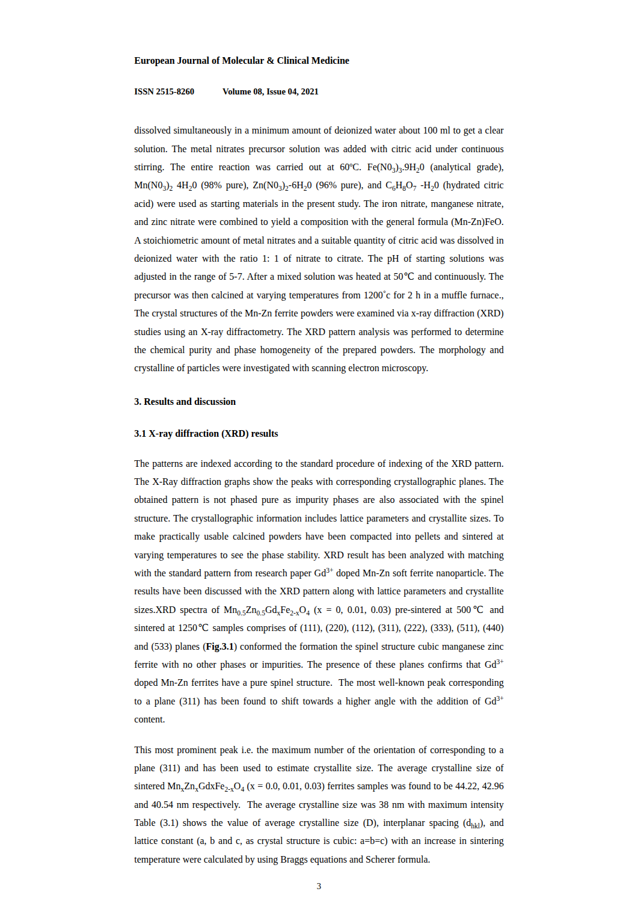European Journal of Molecular & Clinical Medicine
ISSN 2515-8260 Volume 08, Issue 04, 2021
dissolved simultaneously in a minimum amount of deionized water about 100 ml to get a clear solution. The metal nitrates precursor solution was added with citric acid under continuous stirring. The entire reaction was carried out at 60ºC. Fe(N03)3.9H20 (analytical grade), Mn(N03)2 4H20 (98% pure), Zn(N03)2-6H20 (96% pure), and C6H8O7 -H20 (hydrated citric acid) were used as starting materials in the present study. The iron nitrate, manganese nitrate, and zinc nitrate were combined to yield a composition with the general formula (Mn-Zn)FeO. A stoichiometric amount of metal nitrates and a suitable quantity of citric acid was dissolved in deionized water with the ratio 1: 1 of nitrate to citrate. The pH of starting solutions was adjusted in the range of 5-7. After a mixed solution was heated at 50℃ and continuously. The precursor was then calcined at varying temperatures from 1200˚c for 2 h in a muffle furnace., The crystal structures of the Mn-Zn ferrite powders were examined via x-ray diffraction (XRD) studies using an X-ray diffractometry. The XRD pattern analysis was performed to determine the chemical purity and phase homogeneity of the prepared powders. The morphology and crystalline of particles were investigated with scanning electron microscopy.
3. Results and discussion
3.1 X-ray diffraction (XRD) results
The patterns are indexed according to the standard procedure of indexing of the XRD pattern. The X-Ray diffraction graphs show the peaks with corresponding crystallographic planes. The obtained pattern is not phased pure as impurity phases are also associated with the spinel structure. The crystallographic information includes lattice parameters and crystallite sizes. To make practically usable calcined powders have been compacted into pellets and sintered at varying temperatures to see the phase stability. XRD result has been analyzed with matching with the standard pattern from research paper Gd3+ doped Mn-Zn soft ferrite nanoparticle. The results have been discussed with the XRD pattern along with lattice parameters and crystallite sizes.XRD spectra of Mn0.5Zn0.5GdxFe2-xO4 (x = 0, 0.01, 0.03) pre-sintered at 500℃ and sintered at 1250℃ samples comprises of (111), (220), (112), (311), (222), (333), (511), (440) and (533) planes (Fig.3.1) conformed the formation the spinel structure cubic manganese zinc ferrite with no other phases or impurities. The presence of these planes confirms that Gd3+ doped Mn-Zn ferrites have a pure spinel structure. The most well-known peak corresponding to a plane (311) has been found to shift towards a higher angle with the addition of Gd3+ content.
This most prominent peak i.e. the maximum number of the orientation of corresponding to a plane (311) and has been used to estimate crystallite size. The average crystalline size of sintered MnxZnxGdxFe2-xO4 (x = 0.0, 0.01, 0.03) ferrites samples was found to be 44.22, 42.96 and 40.54 nm respectively. The average crystalline size was 38 nm with maximum intensity Table (3.1) shows the value of average crystalline size (D), interplanar spacing (dhkl), and lattice constant (a, b and c, as crystal structure is cubic: a=b=c) with an increase in sintering temperature were calculated by using Braggs equations and Scherer formula.
3